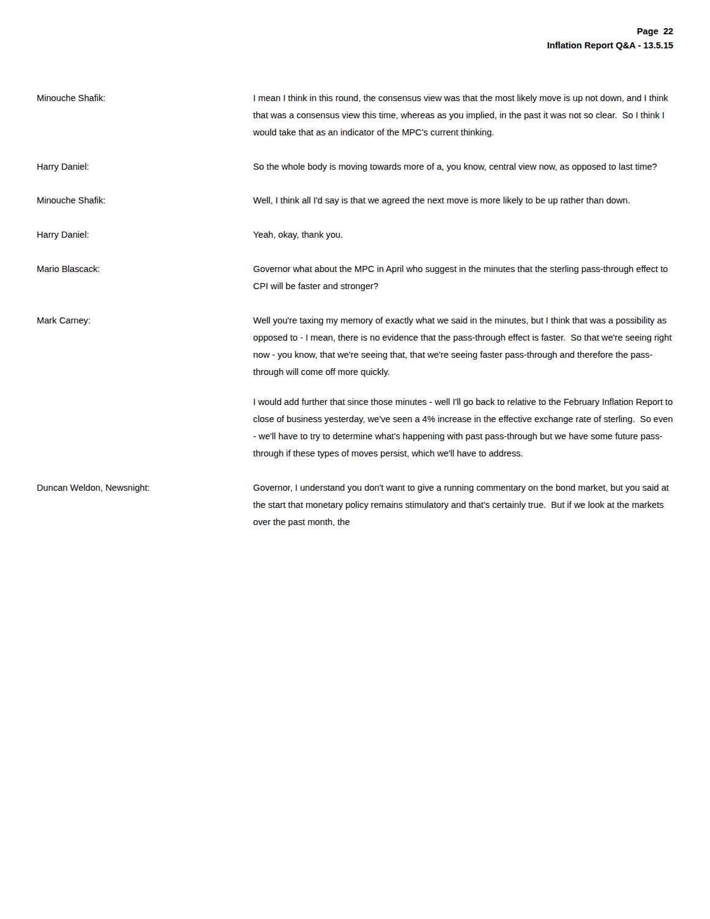Page 22 Inflation Report Q&A - 13.5.15
Minouche Shafik:
I mean I think in this round, the consensus view was that the most likely move is up not down, and I think that was a consensus view this time, whereas as you implied, in the past it was not so clear. So I think I would take that as an indicator of the MPC's current thinking.
Harry Daniel:
So the whole body is moving towards more of a, you know, central view now, as opposed to last time?
Minouche Shafik:
Well, I think all I'd say is that we agreed the next move is more likely to be up rather than down.
Harry Daniel:
Yeah, okay, thank you.
Mario Blascack:
Governor what about the MPC in April who suggest in the minutes that the sterling pass-through effect to CPI will be faster and stronger?
Mark Carney:
Well you're taxing my memory of exactly what we said in the minutes, but I think that was a possibility as opposed to - I mean, there is no evidence that the pass-through effect is faster. So that we're seeing right now - you know, that we're seeing that, that we're seeing faster pass-through and therefore the pass-through will come off more quickly.
I would add further that since those minutes - well I'll go back to relative to the February Inflation Report to close of business yesterday, we've seen a 4% increase in the effective exchange rate of sterling. So even - we'll have to try to determine what's happening with past pass-through but we have some future pass-through if these types of moves persist, which we'll have to address.
Duncan Weldon, Newsnight:
Governor, I understand you don't want to give a running commentary on the bond market, but you said at the start that monetary policy remains stimulatory and that's certainly true. But if we look at the markets over the past month, the